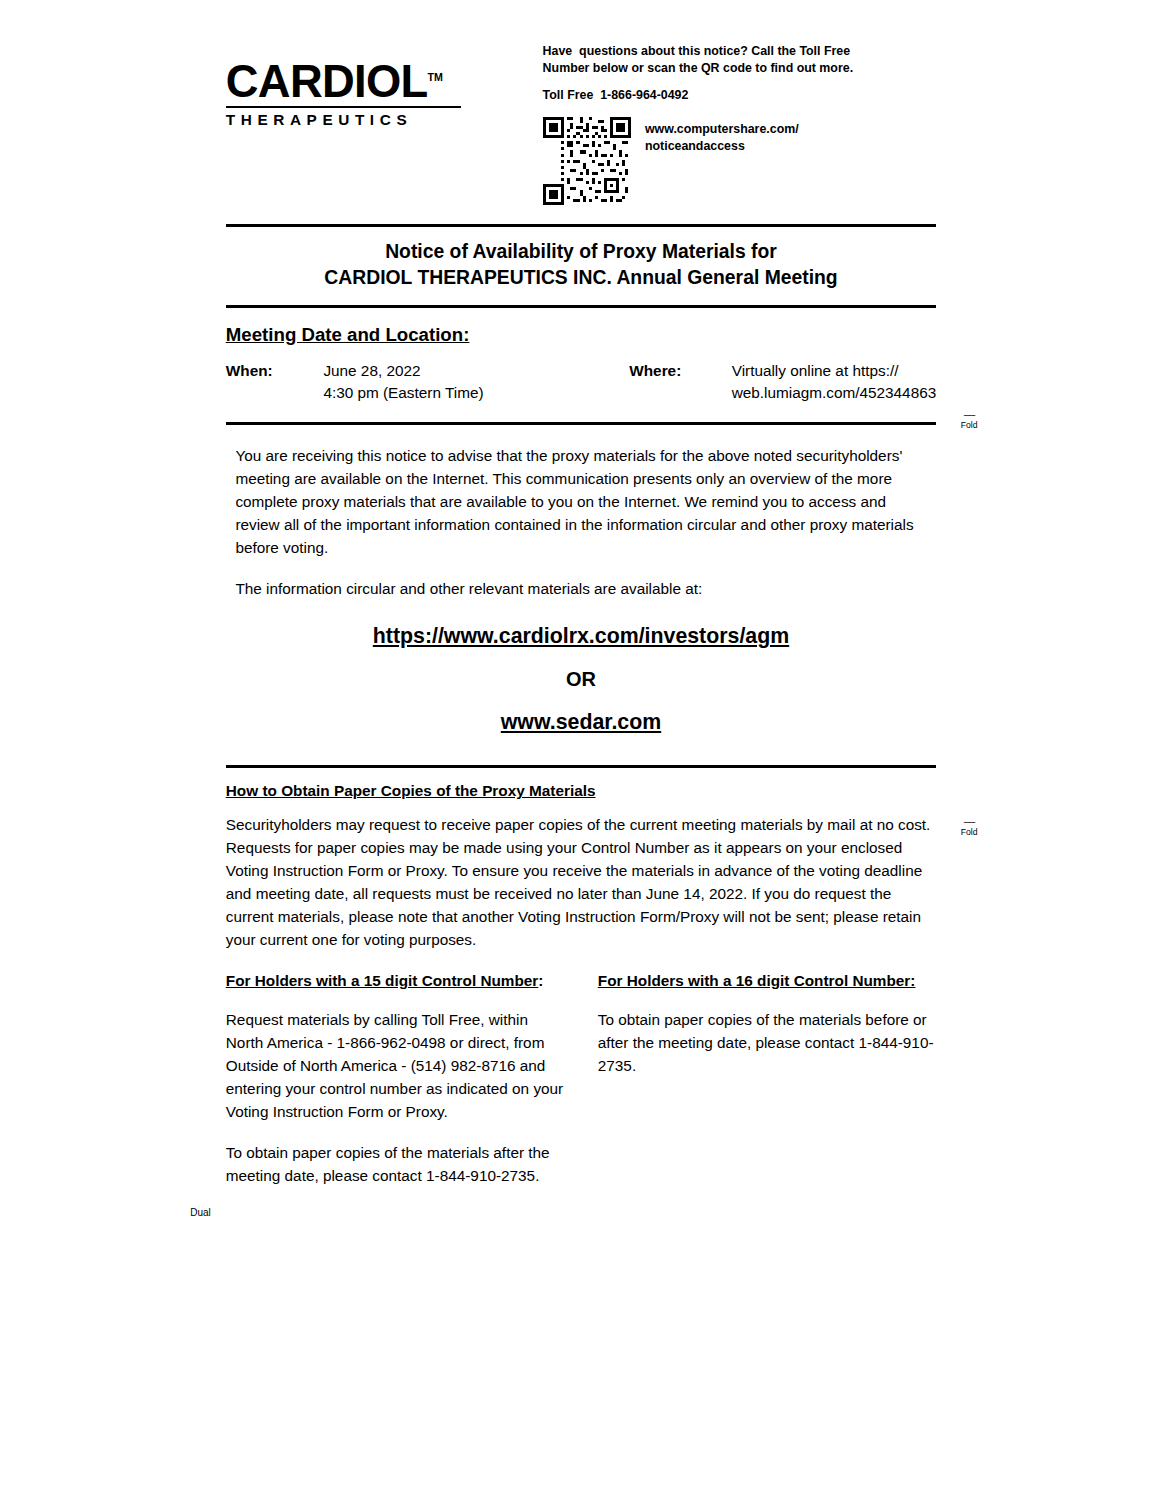------Fold
------Fold
CARDIOLTM
THERAPEUTICS
Have questions about this notice? Call the Toll Free
Number below or scan the QR code to find out more.
Toll Free 1-866-964-0492
www.computershare.com/
noticeandaccess
Notice of Availability of Proxy Materials for
CARDIOL THERAPEUTICS INC. Annual General Meeting
Meeting Date and Location:
| When: | June 28, 2022 4:30 pm (Eastern Time) | Where: | Virtually online at https:// web.lumiagm.com/452344863 |
You are receiving this notice to advise that the proxy materials for the above noted securityholders' meeting are available on the Internet. This communication presents only an overview of the more complete proxy materials that are available to you on the Internet. We remind you to access and review all of the important information contained in the information circular and other proxy materials before voting.
The information circular and other relevant materials are available at:
https://www.cardiolrx.com/investors/agm OR www.sedar.com
How to Obtain Paper Copies of the Proxy Materials
Securityholders may request to receive paper copies of the current meeting materials by mail at no cost. Requests for paper copies may be made using your Control Number as it appears on your enclosed Voting Instruction Form or Proxy. To ensure you receive the materials in advance of the voting deadline and meeting date, all requests must be received no later than June 14, 2022. If you do request the current materials, please note that another Voting Instruction Form/Proxy will not be sent; please retain your current one for voting purposes.
For Holders with a 15 digit Control Number:
Request materials by calling Toll Free, within North America - 1-866-962-0498 or direct, from Outside of North America - (514) 982-8716 and entering your control number as indicated on your Voting Instruction Form or Proxy.
To obtain paper copies of the materials after the meeting date, please contact 1-844-910-2735.
For Holders with a 16 digit Control Number:
To obtain paper copies of the materials before or after the meeting date, please contact 1-844-910-2735.
Dual